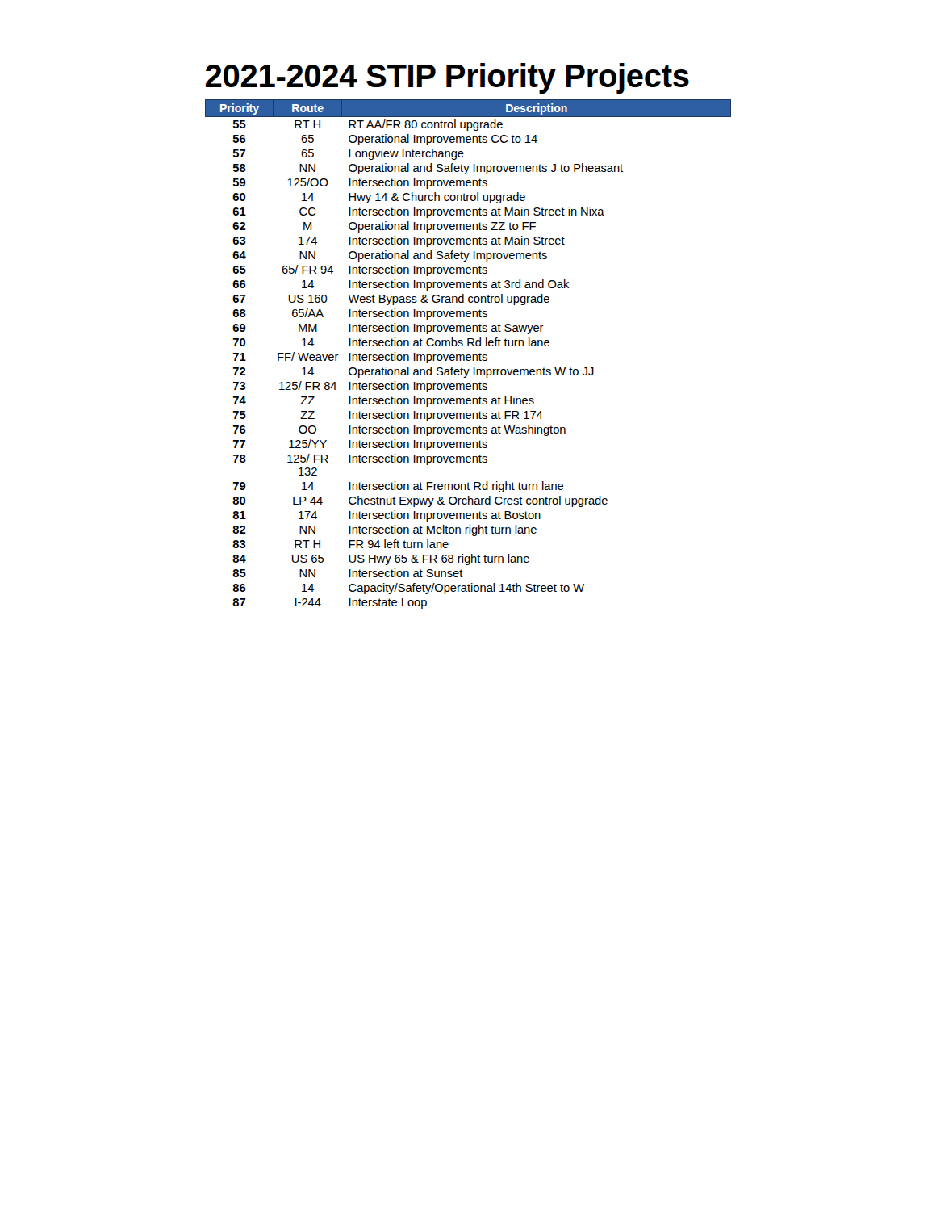2021-2024 STIP Priority Projects
| Priority | Route | Description |
| --- | --- | --- |
| 55 | RT H | RT AA/FR 80 control upgrade |
| 56 | 65 | Operational Improvements CC to 14 |
| 57 | 65 | Longview Interchange |
| 58 | NN | Operational and Safety Improvements J to Pheasant |
| 59 | 125/OO | Intersection Improvements |
| 60 | 14 | Hwy 14 & Church control upgrade |
| 61 | CC | Intersection Improvements at Main Street in Nixa |
| 62 | M | Operational Improvements ZZ to FF |
| 63 | 174 | Intersection Improvements at Main Street |
| 64 | NN | Operational and Safety Improvements |
| 65 | 65/ FR 94 | Intersection Improvements |
| 66 | 14 | Intersection Improvements at 3rd and Oak |
| 67 | US 160 | West Bypass & Grand control upgrade |
| 68 | 65/AA | Intersection Improvements |
| 69 | MM | Intersection Improvements at Sawyer |
| 70 | 14 | Intersection at Combs Rd left turn lane |
| 71 | FF/ Weaver | Intersection Improvements |
| 72 | 14 | Operational and Safety Imprrovements W to JJ |
| 73 | 125/ FR 84 | Intersection Improvements |
| 74 | ZZ | Intersection Improvements at Hines |
| 75 | ZZ | Intersection Improvements at FR 174 |
| 76 | OO | Intersection Improvements at Washington |
| 77 | 125/YY | Intersection Improvements |
| 78 | 125/ FR 132 | Intersection Improvements |
| 79 | 14 | Intersection at Fremont Rd right turn lane |
| 80 | LP 44 | Chestnut Expwy & Orchard Crest control upgrade |
| 81 | 174 | Intersection Improvements at Boston |
| 82 | NN | Intersection at Melton right turn lane |
| 83 | RT H | FR 94 left turn lane |
| 84 | US 65 | US Hwy 65 & FR 68 right turn lane |
| 85 | NN | Intersection at Sunset |
| 86 | 14 | Capacity/Safety/Operational 14th Street to W |
| 87 | I-244 | Interstate Loop |